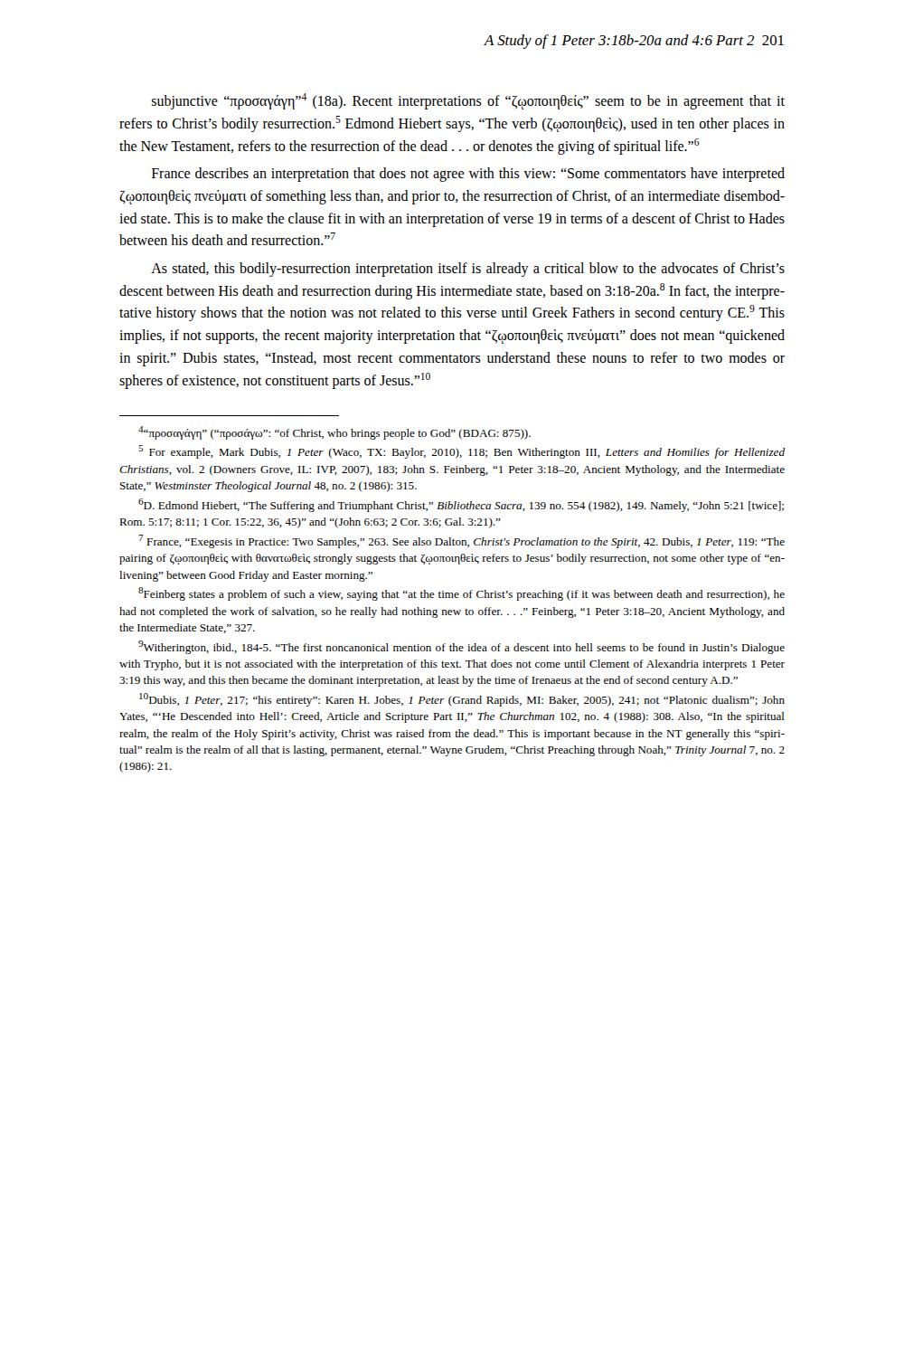A Study of 1 Peter 3:18b-20a and 4:6 Part 2 201
subjunctive “προσαγάγη”4 (18a). Recent interpretations of “ζῳοποιηθείς” seem to be in agreement that it refers to Christ’s bodily resurrection.5 Edmond Hiebert says, “The verb (ζῳοποιηθεὶς), used in ten other places in the New Testament, refers to the resurrection of the dead . . . or denotes the giving of spiritual life.”6
France describes an interpretation that does not agree with this view: “Some commentators have interpreted ζῳοποιηθεὶς πνεύματι of something less than, and prior to, the resurrection of Christ, of an intermediate disembodied state. This is to make the clause fit in with an interpretation of verse 19 in terms of a descent of Christ to Hades between his death and resurrection.”7
As stated, this bodily-resurrection interpretation itself is already a critical blow to the advocates of Christ’s descent between His death and resurrection during His intermediate state, based on 3:18-20a.8 In fact, the interpretative history shows that the notion was not related to this verse until Greek Fathers in second century CE.9 This implies, if not supports, the recent majority interpretation that “ζῳοποιηθεὶς πνεύματι” does not mean “quickened in spirit.” Dubis states, “Instead, most recent commentators understand these nouns to refer to two modes or spheres of existence, not constituent parts of Jesus.”10
4“προσαγάγη” (“προσάγω”: “of Christ, who brings people to God” (BDAG: 875)).
5 For example, Mark Dubis, 1 Peter (Waco, TX: Baylor, 2010), 118; Ben Witherington III, Letters and Homilies for Hellenized Christians, vol. 2 (Downers Grove, IL: IVP, 2007), 183; John S. Feinberg, “1 Peter 3:18–20, Ancient Mythology, and the Intermediate State,” Westminster Theological Journal 48, no. 2 (1986): 315.
6D. Edmond Hiebert, “The Suffering and Triumphant Christ,” Bibliotheca Sacra, 139 no. 554 (1982), 149. Namely, “John 5:21 [twice]; Rom. 5:17; 8:11; 1 Cor. 15:22, 36, 45)” and “(John 6:63; 2 Cor. 3:6; Gal. 3:21).”
7 France, “Exegesis in Practice: Two Samples,” 263. See also Dalton, Christ's Proclamation to the Spirit, 42. Dubis, 1 Peter, 119: “The pairing of ζῳοποιηθεὶς with θανατωθεὶς strongly suggests that ζῳοποιηθεὶς refers to Jesus’ bodily resurrection, not some other type of “enlivening” between Good Friday and Easter morning.”
8Feinberg states a problem of such a view, saying that “at the time of Christ’s preaching (if it was between death and resurrection), he had not completed the work of salvation, so he really had nothing new to offer. . . .” Feinberg, “1 Peter 3:18–20, Ancient Mythology, and the Intermediate State,” 327.
9Witherington, ibid., 184-5. “The first noncanonical mention of the idea of a descent into hell seems to be found in Justin’s Dialogue with Trypho, but it is not associated with the interpretation of this text. That does not come until Clement of Alexandria interprets 1 Peter 3:19 this way, and this then became the dominant interpretation, at least by the time of Irenaeus at the end of second century A.D.”
10Dubis, 1 Peter, 217; “his entirety”: Karen H. Jobes, 1 Peter (Grand Rapids, MI: Baker, 2005), 241; not “Platonic dualism”; John Yates, “‘He Descended into Hell’: Creed, Article and Scripture Part II,” The Churchman 102, no. 4 (1988): 308. Also, “In the spiritual realm, the realm of the Holy Spirit’s activity, Christ was raised from the dead.” This is important because in the NT generally this “spiritual” realm is the realm of all that is lasting, permanent, eternal.” Wayne Grudem, “Christ Preaching through Noah,” Trinity Journal 7, no. 2 (1986): 21.